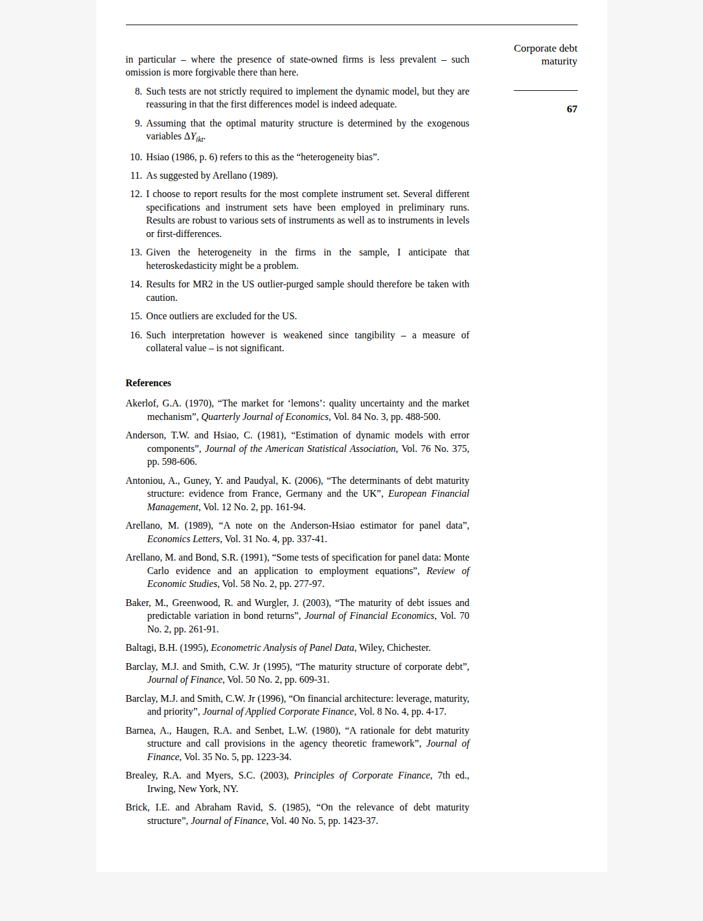Corporate debt
maturity
67
in particular – where the presence of state-owned firms is less prevalent – such omission is more forgivable there than here.
8. Such tests are not strictly required to implement the dynamic model, but they are reassuring in that the first differences model is indeed adequate.
9. Assuming that the optimal maturity structure is determined by the exogenous variables ΔYikt.
10. Hsiao (1986, p. 6) refers to this as the “heterogeneity bias”.
11. As suggested by Arellano (1989).
12. I choose to report results for the most complete instrument set. Several different specifications and instrument sets have been employed in preliminary runs. Results are robust to various sets of instruments as well as to instruments in levels or first-differences.
13. Given the heterogeneity in the firms in the sample, I anticipate that heteroskedasticity might be a problem.
14. Results for MR2 in the US outlier-purged sample should therefore be taken with caution.
15. Once outliers are excluded for the US.
16. Such interpretation however is weakened since tangibility – a measure of collateral value – is not significant.
References
Akerlof, G.A. (1970), “The market for ‘lemons’: quality uncertainty and the market mechanism”, Quarterly Journal of Economics, Vol. 84 No. 3, pp. 488-500.
Anderson, T.W. and Hsiao, C. (1981), “Estimation of dynamic models with error components”, Journal of the American Statistical Association, Vol. 76 No. 375, pp. 598-606.
Antoniou, A., Guney, Y. and Paudyal, K. (2006), “The determinants of debt maturity structure: evidence from France, Germany and the UK”, European Financial Management, Vol. 12 No. 2, pp. 161-94.
Arellano, M. (1989), “A note on the Anderson-Hsiao estimator for panel data”, Economics Letters, Vol. 31 No. 4, pp. 337-41.
Arellano, M. and Bond, S.R. (1991), “Some tests of specification for panel data: Monte Carlo evidence and an application to employment equations”, Review of Economic Studies, Vol. 58 No. 2, pp. 277-97.
Baker, M., Greenwood, R. and Wurgler, J. (2003), “The maturity of debt issues and predictable variation in bond returns”, Journal of Financial Economics, Vol. 70 No. 2, pp. 261-91.
Baltagi, B.H. (1995), Econometric Analysis of Panel Data, Wiley, Chichester.
Barclay, M.J. and Smith, C.W. Jr (1995), “The maturity structure of corporate debt”, Journal of Finance, Vol. 50 No. 2, pp. 609-31.
Barclay, M.J. and Smith, C.W. Jr (1996), “On financial architecture: leverage, maturity, and priority”, Journal of Applied Corporate Finance, Vol. 8 No. 4, pp. 4-17.
Barnea, A., Haugen, R.A. and Senbet, L.W. (1980), “A rationale for debt maturity structure and call provisions in the agency theoretic framework”, Journal of Finance, Vol. 35 No. 5, pp. 1223-34.
Brealey, R.A. and Myers, S.C. (2003), Principles of Corporate Finance, 7th ed., Irwing, New York, NY.
Brick, I.E. and Abraham Ravid, S. (1985), “On the relevance of debt maturity structure”, Journal of Finance, Vol. 40 No. 5, pp. 1423-37.